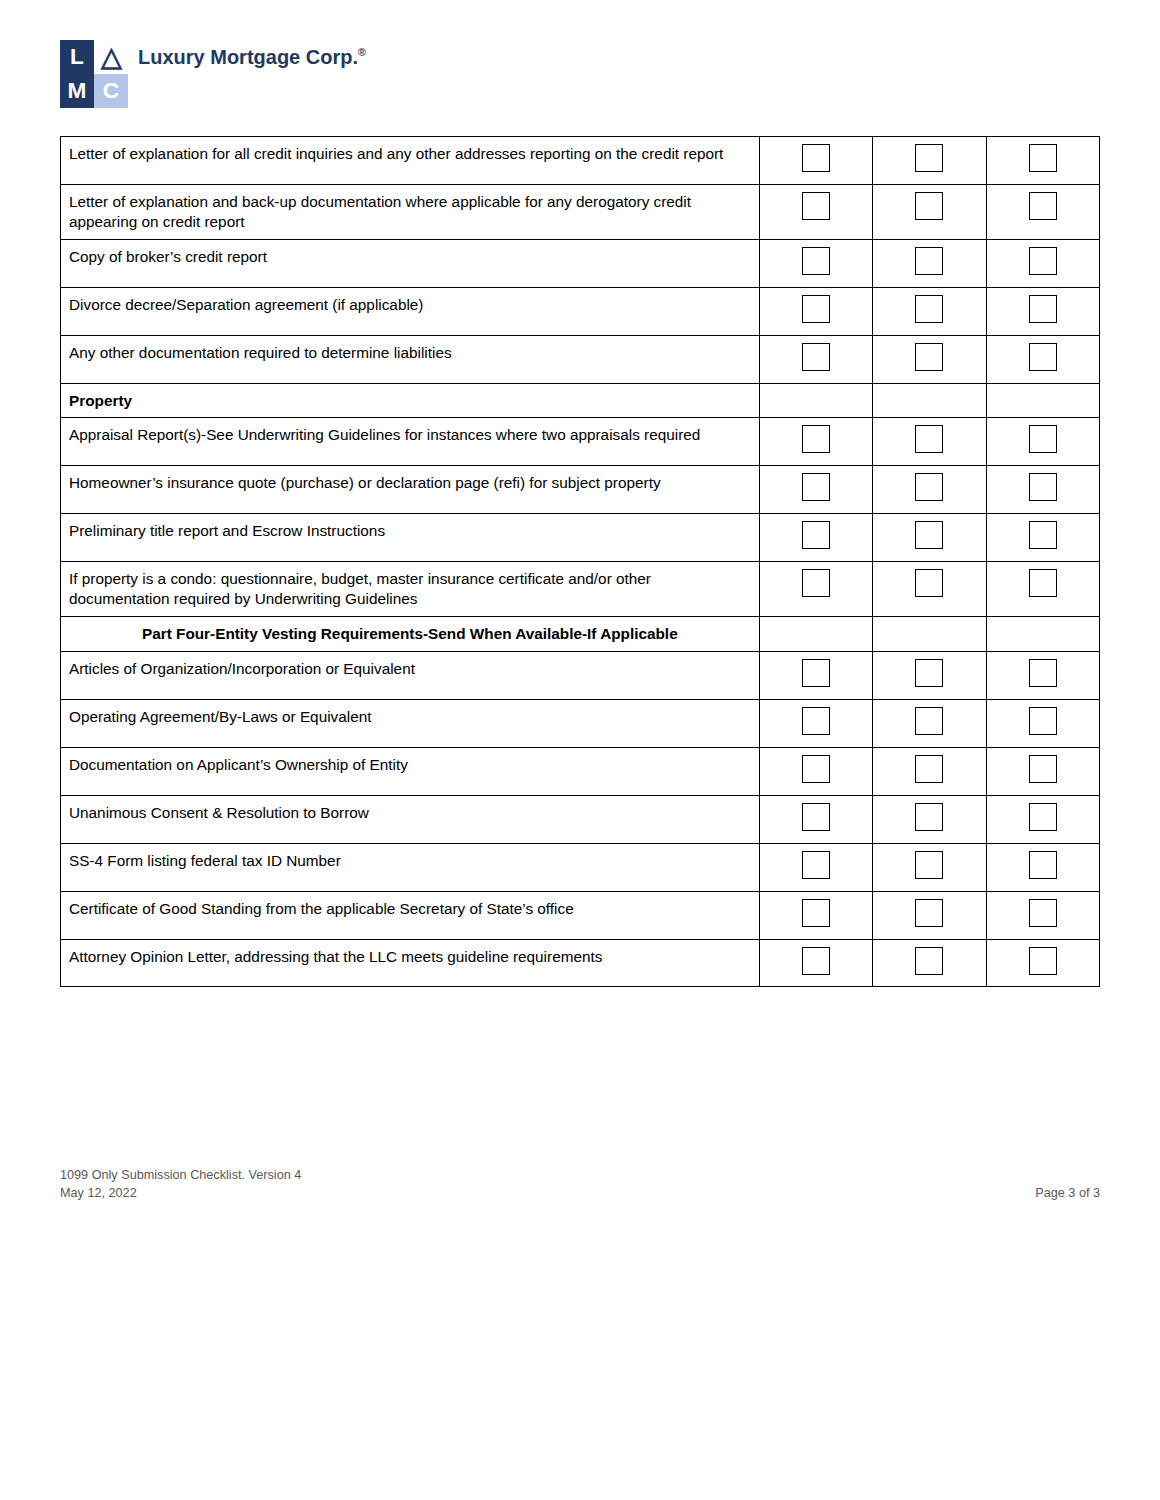L
△
M
C
Luxury Mortgage Corp.®
| Letter of explanation for all credit inquiries and any other addresses reporting on the credit report | | | |
| Letter of explanation and back-up documentation where applicable for any derogatory credit appearing on credit report | | | |
| Copy of broker’s credit report | | | |
| Divorce decree/Separation agreement (if applicable) | | | |
| Any other documentation required to determine liabilities | | | |
| Property | | | |
| Appraisal Report(s)-See Underwriting Guidelines for instances where two appraisals required | | | |
| Homeowner’s insurance quote (purchase) or declaration page (refi) for subject property | | | |
| Preliminary title report and Escrow Instructions | | | |
| If property is a condo: questionnaire, budget, master insurance certificate and/or other documentation required by Underwriting Guidelines | | | |
| Part Four-Entity Vesting Requirements-Send When Available-If Applicable | | | |
| Articles of Organization/Incorporation or Equivalent | | | |
| Operating Agreement/By-Laws or Equivalent | | | |
| Documentation on Applicant’s Ownership of Entity | | | |
| Unanimous Consent & Resolution to Borrow | | | |
| SS-4 Form listing federal tax ID Number | | | |
| Certificate of Good Standing from the applicable Secretary of State’s office | | | |
| Attorney Opinion Letter, addressing that the LLC meets guideline requirements | | | |
1099 Only Submission Checklist. Version 4
May 12, 2022
Page 3 of 3